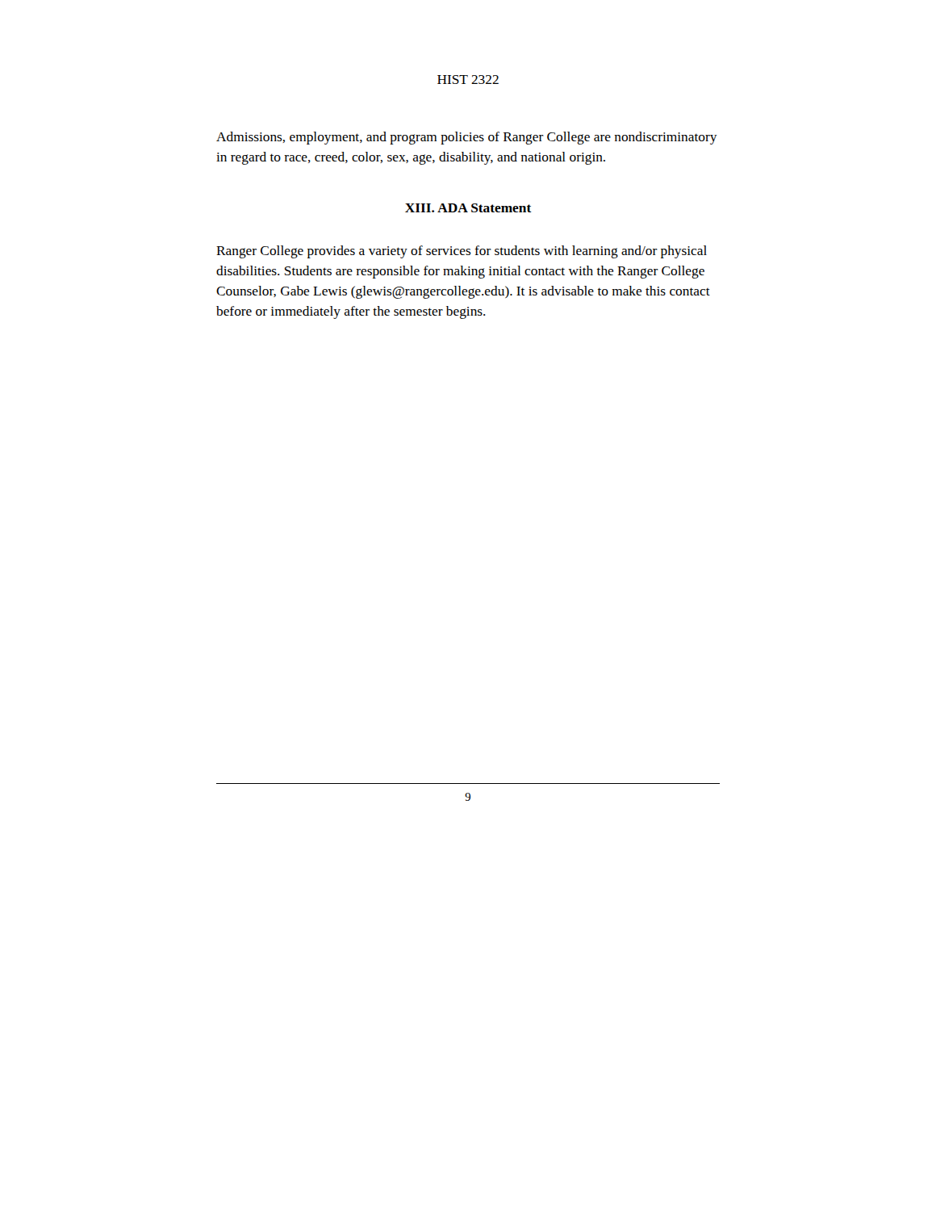HIST 2322
Admissions, employment, and program policies of Ranger College are nondiscriminatory in regard to race, creed, color, sex, age, disability, and national origin.
XIII. ADA Statement
Ranger College provides a variety of services for students with learning and/or physical disabilities. Students are responsible for making initial contact with the Ranger College Counselor, Gabe Lewis (glewis@rangercollege.edu). It is advisable to make this contact before or immediately after the semester begins.
9